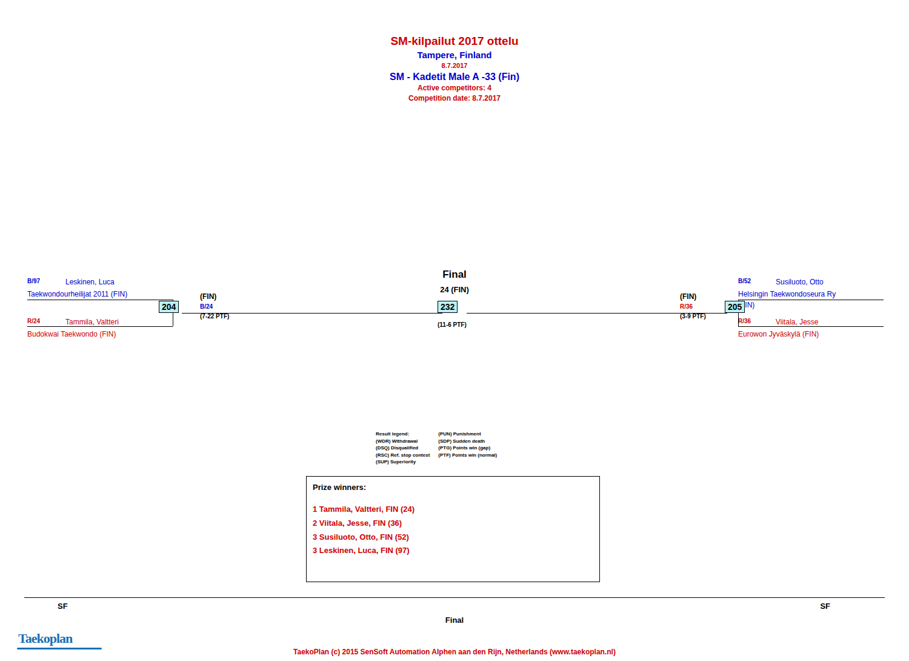SM-kilpailut 2017 ottelu
Tampere, Finland
8.7.2017
SM - Kadetit Male A -33 (Fin)
Active competitors: 4
Competition date: 8.7.2017
B/97
Leskinen, Luca
Taekwondourheilijat 2011 (FIN)
R/24
Tammila, Valtteri
Budokwai Taekwondo (FIN)
204
(FIN)
B/24
(7-22 PTF)
B/52
Susiluoto, Otto
Helsingin Taekwondoseura Ry
(FIN)
R/36
Viitala, Jesse
Eurowon Jyväskylä (FIN)
205
(FIN)
R/36
(3-9 PTF)
Final
24 (FIN)
232
(11-6 PTF)
| Result legend: | (PUN) Punishment |
| (WDR) Withdrawal | (SDP) Sudden death |
| (DSQ) Disqualified | (PTG) Points win (gap) |
| (RSC) Ref. stop contest | (PTF) Points win (normal) |
| (SUP) Superiority | |
Prize winners:
1 Tammila, Valtteri, FIN (24)
2 Viitala, Jesse, FIN (36)
3 Susiluoto, Otto, FIN (52)
3 Leskinen, Luca, FIN (97)
SF
SF
Final
Tae koplan
TaekoPlan (c) 2015 SenSoft Automation Alphen aan den Rijn, Netherlands (www.taekoplan.nl)